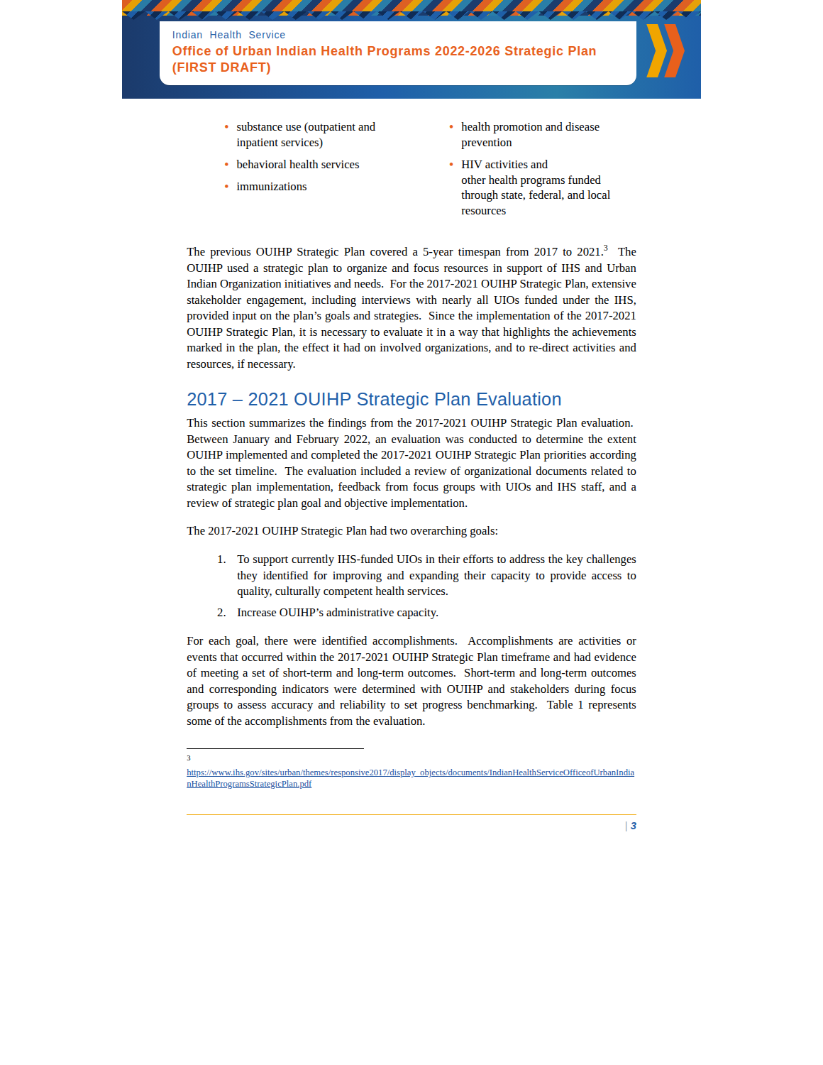Indian Health Service
Office of Urban Indian Health Programs 2022-2026 Strategic Plan
(FIRST DRAFT)
substance use (outpatient and inpatient services)
behavioral health services
immunizations
health promotion and disease prevention
HIV activities and
other health programs funded through state, federal, and local resources
The previous OUIHP Strategic Plan covered a 5-year timespan from 2017 to 2021.3 The OUIHP used a strategic plan to organize and focus resources in support of IHS and Urban Indian Organization initiatives and needs. For the 2017-2021 OUIHP Strategic Plan, extensive stakeholder engagement, including interviews with nearly all UIOs funded under the IHS, provided input on the plan’s goals and strategies. Since the implementation of the 2017-2021 OUIHP Strategic Plan, it is necessary to evaluate it in a way that highlights the achievements marked in the plan, the effect it had on involved organizations, and to re-direct activities and resources, if necessary.
2017 – 2021 OUIHP Strategic Plan Evaluation
This section summarizes the findings from the 2017-2021 OUIHP Strategic Plan evaluation. Between January and February 2022, an evaluation was conducted to determine the extent OUIHP implemented and completed the 2017-2021 OUIHP Strategic Plan priorities according to the set timeline. The evaluation included a review of organizational documents related to strategic plan implementation, feedback from focus groups with UIOs and IHS staff, and a review of strategic plan goal and objective implementation.
The 2017-2021 OUIHP Strategic Plan had two overarching goals:
To support currently IHS-funded UIOs in their efforts to address the key challenges they identified for improving and expanding their capacity to provide access to quality, culturally competent health services.
Increase OUIHP’s administrative capacity.
For each goal, there were identified accomplishments. Accomplishments are activities or events that occurred within the 2017-2021 OUIHP Strategic Plan timeframe and had evidence of meeting a set of short-term and long-term outcomes. Short-term and long-term outcomes and corresponding indicators were determined with OUIHP and stakeholders during focus groups to assess accuracy and reliability to set progress benchmarking. Table 1 represents some of the accomplishments from the evaluation.
3
https://www.ihs.gov/sites/urban/themes/responsive2017/display_objects/documents/IndianHealthServiceOfficeofUrbanIndianHealthProgramsStrategicPlan.pdf
|3